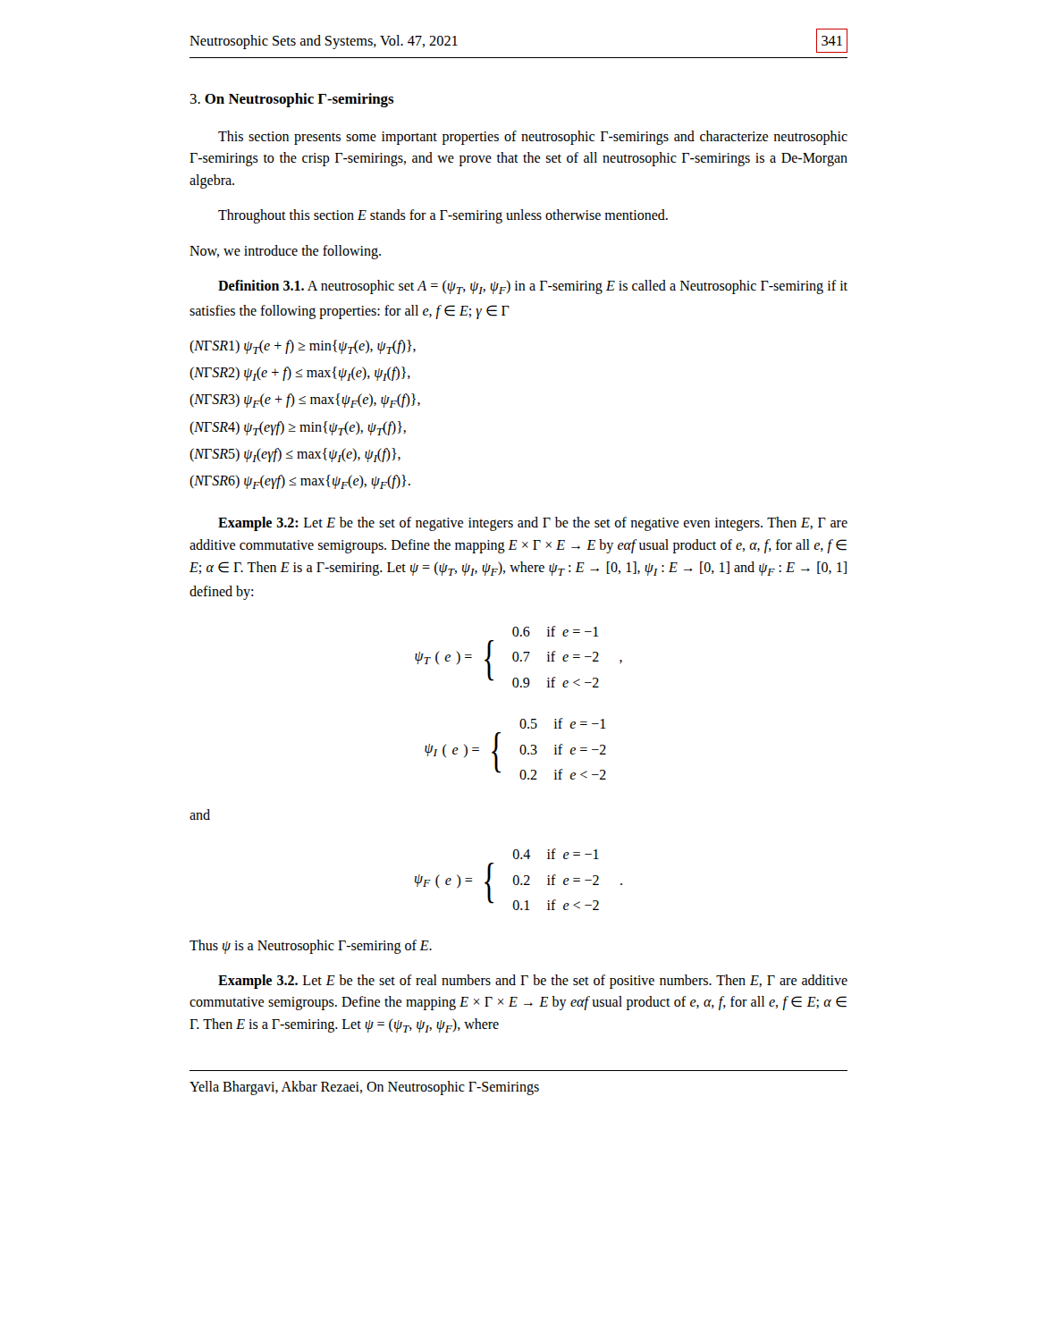Neutrosophic Sets and Systems, Vol. 47, 2021 341
3. On Neutrosophic Γ-semirings
This section presents some important properties of neutrosophic Γ-semirings and characterize neutrosophic Γ-semirings to the crisp Γ-semirings, and we prove that the set of all neutrosophic Γ-semirings is a De-Morgan algebra.
Throughout this section E stands for a Γ-semiring unless otherwise mentioned.
Now, we introduce the following.
Definition 3.1. A neutrosophic set A = (ψT, ψI, ψF) in a Γ-semiring E is called a Neutrosophic Γ-semiring if it satisfies the following properties: for all e, f ∈ E; γ ∈ Γ
(NΓSR1) ψT(e + f) ≥ min{ψT(e), ψT(f)},
(NΓSR2) ψI(e + f) ≤ max{ψI(e), ψI(f)},
(NΓSR3) ψF(e + f) ≤ max{ψF(e), ψF(f)},
(NΓSR4) ψT(eγf) ≥ min{ψT(e), ψT(f)},
(NΓSR5) ψI(eγf) ≤ max{ψI(e), ψI(f)},
(NΓSR6) ψF(eγf) ≤ max{ψF(e), ψF(f)}.
Example 3.2: Let E be the set of negative integers and Γ be the set of negative even integers. Then E, Γ are additive commutative semigroups. Define the mapping E × Γ × E → E by eαf usual product of e, α, f, for all e, f ∈ E; α ∈ Γ. Then E is a Γ-semiring. Let ψ = (ψT, ψI, ψF), where ψT : E → [0, 1], ψI : E → [0, 1] and ψF : E → [0, 1] defined by:
ψT(e) = {
| 0.6 | if e = −1 |
| 0.7 | if e = −2 |
| 0.9 | if e < −2 |
,
ψI(e) = {
| 0.5 | if e = −1 |
| 0.3 | if e = −2 |
| 0.2 | if e < −2 |
and
ψF(e) = {
| 0.4 | if e = −1 |
| 0.2 | if e = −2 |
| 0.1 | if e < −2 |
.
Thus ψ is a Neutrosophic Γ-semiring of E.
Example 3.2. Let E be the set of real numbers and Γ be the set of positive numbers. Then E, Γ are additive commutative semigroups. Define the mapping E × Γ × E → E by eαf usual product of e, α, f, for all e, f ∈ E; α ∈ Γ. Then E is a Γ-semiring. Let ψ = (ψT, ψI, ψF), where
Yella Bhargavi, Akbar Rezaei, On Neutrosophic Γ-Semirings